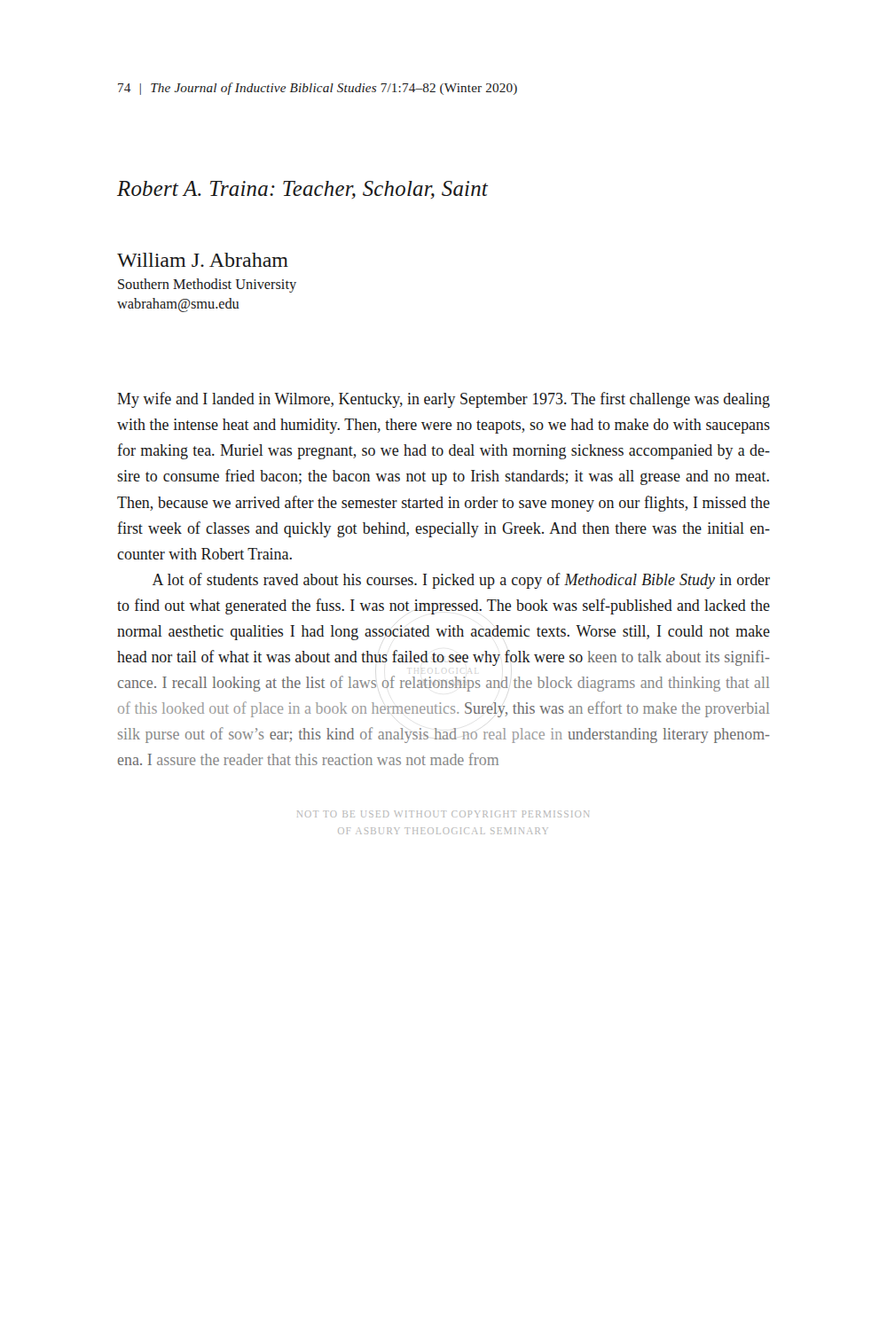74 | The Journal of Inductive Biblical Studies 7/1:74–82 (Winter 2020)
Robert A. Traina: Teacher, Scholar, Saint
William J. Abraham
Southern Methodist University
wabraham@smu.edu
ASBURY
THEOLOGICAL
SEMINARY
My wife and I landed in Wilmore, Kentucky, in early September 1973. The first challenge was dealing with the intense heat and humidity. Then, there were no teapots, so we had to make do with saucepans for making tea. Muriel was pregnant, so we had to deal with morning sickness accompanied by a desire to consume fried bacon; the bacon was not up to Irish standards; it was all grease and no meat. Then, because we arrived after the semester started in order to save money on our flights, I missed the first week of classes and quickly got behind, especially in Greek. And then there was the initial encounter with Robert Traina.
A lot of students raved about his courses. I picked up a copy of Methodical Bible Study in order to find out what generated the fuss. I was not impressed. The book was self-published and lacked the normal aesthetic qualities I had long associated with academic texts. Worse still, I could not make head nor tail of what it was about and thus failed to see why folk were so keen to talk about its significance. I recall looking at the list of laws of relationships and the block diagrams and thinking that all of this looked out of place in a book on hermeneutics. Surely, this was an effort to make the proverbial silk purse out of sow’s ear; this kind of analysis had no real place in understanding literary phenomena. I assure the reader that this reaction was not made from
Not to be used without copyright permission
of Asbury Theological Seminary